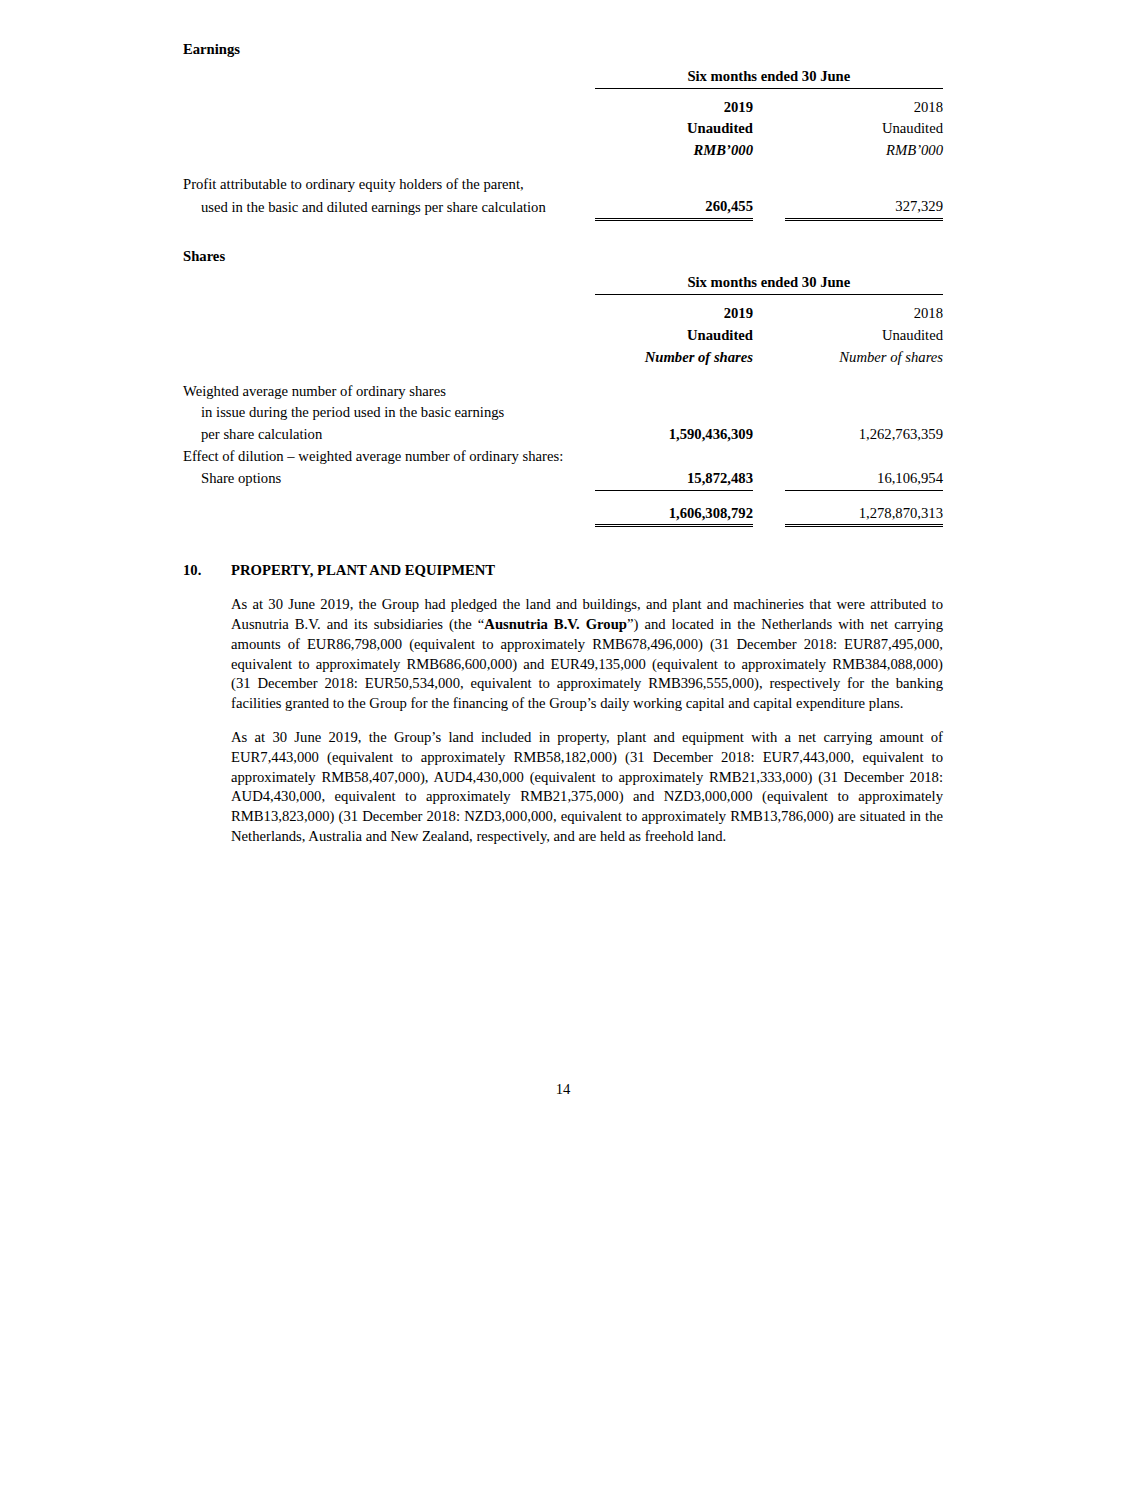Earnings
| | Six months ended 30 June |
| | 2019 | | 2018 |
| | Unaudited | | Unaudited |
| | RMB’000 | | RMB’000 |
| Profit attributable to ordinary equity holders of the parent, | | | |
| used in the basic and diluted earnings per share calculation | 260,455 | | 327,329 |
Shares
| | Six months ended 30 June |
| | 2019 | | 2018 |
| | Unaudited | | Unaudited |
| | Number of shares | | Number of shares |
| Weighted average number of ordinary shares | | | |
| in issue during the period used in the basic earnings | | | |
| per share calculation | 1,590,436,309 | | 1,262,763,359 |
| Effect of dilution – weighted average number of ordinary shares: | | | |
| Share options | 15,872,483 | | 16,106,954 |
| | 1,606,308,792 | | 1,278,870,313 |
10.
PROPERTY, PLANT AND EQUIPMENT
As at 30 June 2019, the Group had pledged the land and buildings, and plant and machineries that were attributed to Ausnutria B.V. and its subsidiaries (the “Ausnutria B.V. Group”) and located in the Netherlands with net carrying amounts of EUR86,798,000 (equivalent to approximately RMB678,496,000) (31 December 2018: EUR87,495,000, equivalent to approximately RMB686,600,000) and EUR49,135,000 (equivalent to approximately RMB384,088,000) (31 December 2018: EUR50,534,000, equivalent to approximately RMB396,555,000), respectively for the banking facilities granted to the Group for the financing of the Group’s daily working capital and capital expenditure plans.
As at 30 June 2019, the Group’s land included in property, plant and equipment with a net carrying amount of EUR7,443,000 (equivalent to approximately RMB58,182,000) (31 December 2018: EUR7,443,000, equivalent to approximately RMB58,407,000), AUD4,430,000 (equivalent to approximately RMB21,333,000) (31 December 2018: AUD4,430,000, equivalent to approximately RMB21,375,000) and NZD3,000,000 (equivalent to approximately RMB13,823,000) (31 December 2018: NZD3,000,000, equivalent to approximately RMB13,786,000) are situated in the Netherlands, Australia and New Zealand, respectively, and are held as freehold land.
14